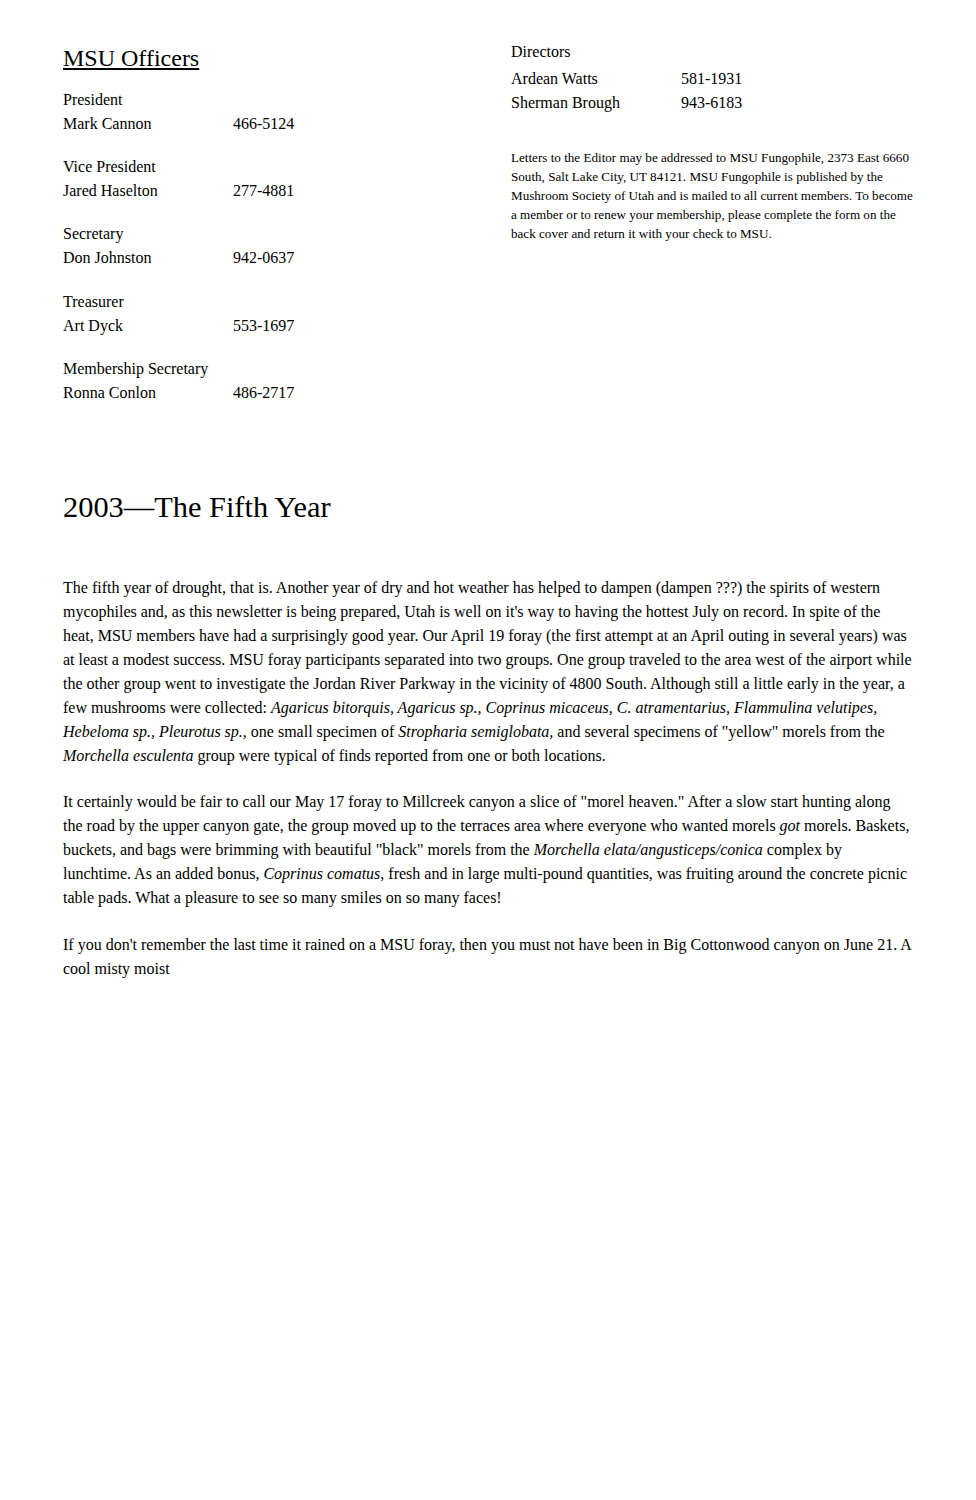MSU Officers
President Mark Cannon466-5124
Vice President Jared Haselton277-4881
Secretary Don Johnston942-0637
Treasurer Art Dyck553-1697
Membership Secretary Ronna Conlon486-2717
Directors
Ardean Watts581-1931 Sherman Brough943-6183
Letters to the Editor may be addressed to MSU Fungophile, 2373 East 6660 South, Salt Lake City, UT 84121. MSU Fungophile is published by the Mushroom Society of Utah and is mailed to all current members. To become a member or to renew your membership, please complete the form on the back cover and return it with your check to MSU.
2003—The Fifth Year
The fifth year of drought, that is. Another year of dry and hot weather has helped to dampen (dampen ???) the spirits of western mycophiles and, as this newsletter is being prepared, Utah is well on it's way to having the hottest July on record. In spite of the heat, MSU members have had a surprisingly good year. Our April 19 foray (the first attempt at an April outing in several years) was at least a modest success. MSU foray participants separated into two groups. One group traveled to the area west of the airport while the other group went to investigate the Jordan River Parkway in the vicinity of 4800 South. Although still a little early in the year, a few mushrooms were collected: Agaricus bitorquis, Agaricus sp., Coprinus micaceus, C. atramentarius, Flammulina velutipes, Hebeloma sp., Pleurotus sp., one small specimen of Stropharia semiglobata, and several specimens of "yellow" morels from the Morchella esculenta group were typical of finds reported from one or both locations.
It certainly would be fair to call our May 17 foray to Millcreek canyon a slice of "morel heaven." After a slow start hunting along the road by the upper canyon gate, the group moved up to the terraces area where everyone who wanted morels got morels. Baskets, buckets, and bags were brimming with beautiful "black" morels from the Morchella elata/angusticeps/conica complex by lunchtime. As an added bonus, Coprinus comatus, fresh and in large multi-pound quantities, was fruiting around the concrete picnic table pads. What a pleasure to see so many smiles on so many faces!
If you don't remember the last time it rained on a MSU foray, then you must not have been in Big Cottonwood canyon on June 21. A cool misty moist